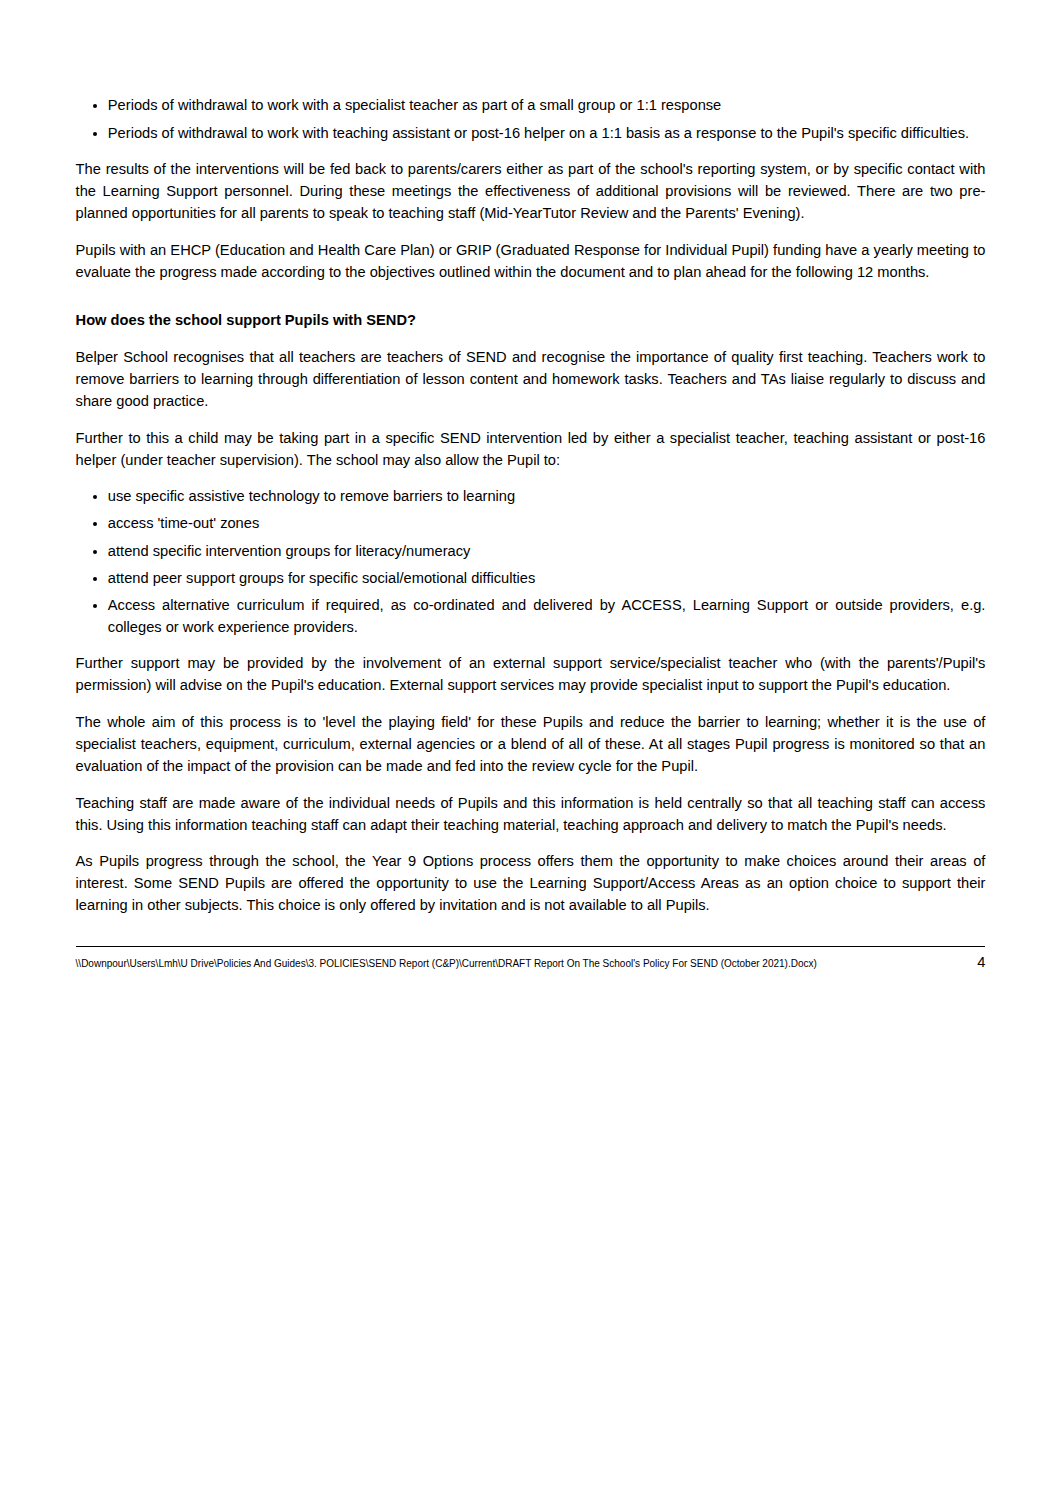Periods of withdrawal to work with a specialist teacher as part of a small group or 1:1 response
Periods of withdrawal to work with teaching assistant or post-16 helper on a 1:1 basis as a response to the Pupil's specific difficulties.
The results of the interventions will be fed back to parents/carers either as part of the school's reporting system, or by specific contact with the Learning Support personnel. During these meetings the effectiveness of additional provisions will be reviewed. There are two pre-planned opportunities for all parents to speak to teaching staff (Mid-YearTutor Review and the Parents' Evening).
Pupils with an EHCP (Education and Health Care Plan) or GRIP (Graduated Response for Individual Pupil) funding have a yearly meeting to evaluate the progress made according to the objectives outlined within the document and to plan ahead for the following 12 months.
How does the school support Pupils with SEND?
Belper School recognises that all teachers are teachers of SEND and recognise the importance of quality first teaching. Teachers work to remove barriers to learning through differentiation of lesson content and homework tasks. Teachers and TAs liaise regularly to discuss and share good practice.
Further to this a child may be taking part in a specific SEND intervention led by either a specialist teacher, teaching assistant or post-16 helper (under teacher supervision). The school may also allow the Pupil to:
use specific assistive technology to remove barriers to learning
access 'time-out' zones
attend specific intervention groups for literacy/numeracy
attend peer support groups for specific social/emotional difficulties
Access alternative curriculum if required, as co-ordinated and delivered by ACCESS, Learning Support or outside providers, e.g. colleges or work experience providers.
Further support may be provided by the involvement of an external support service/specialist teacher who (with the parents'/Pupil's permission) will advise on the Pupil's education. External support services may provide specialist input to support the Pupil's education.
The whole aim of this process is to 'level the playing field' for these Pupils and reduce the barrier to learning; whether it is the use of specialist teachers, equipment, curriculum, external agencies or a blend of all of these. At all stages Pupil progress is monitored so that an evaluation of the impact of the provision can be made and fed into the review cycle for the Pupil.
Teaching staff are made aware of the individual needs of Pupils and this information is held centrally so that all teaching staff can access this. Using this information teaching staff can adapt their teaching material, teaching approach and delivery to match the Pupil's needs.
As Pupils progress through the school, the Year 9 Options process offers them the opportunity to make choices around their areas of interest. Some SEND Pupils are offered the opportunity to use the Learning Support/Access Areas as an option choice to support their learning in other subjects. This choice is only offered by invitation and is not available to all Pupils.
\\Downpour\Users\Lmh\U Drive\Policies And Guides\3. POLICIES\SEND Report (C&P)\Current\DRAFT Report On The School's Policy For SEND (October 2021).Docx) 4